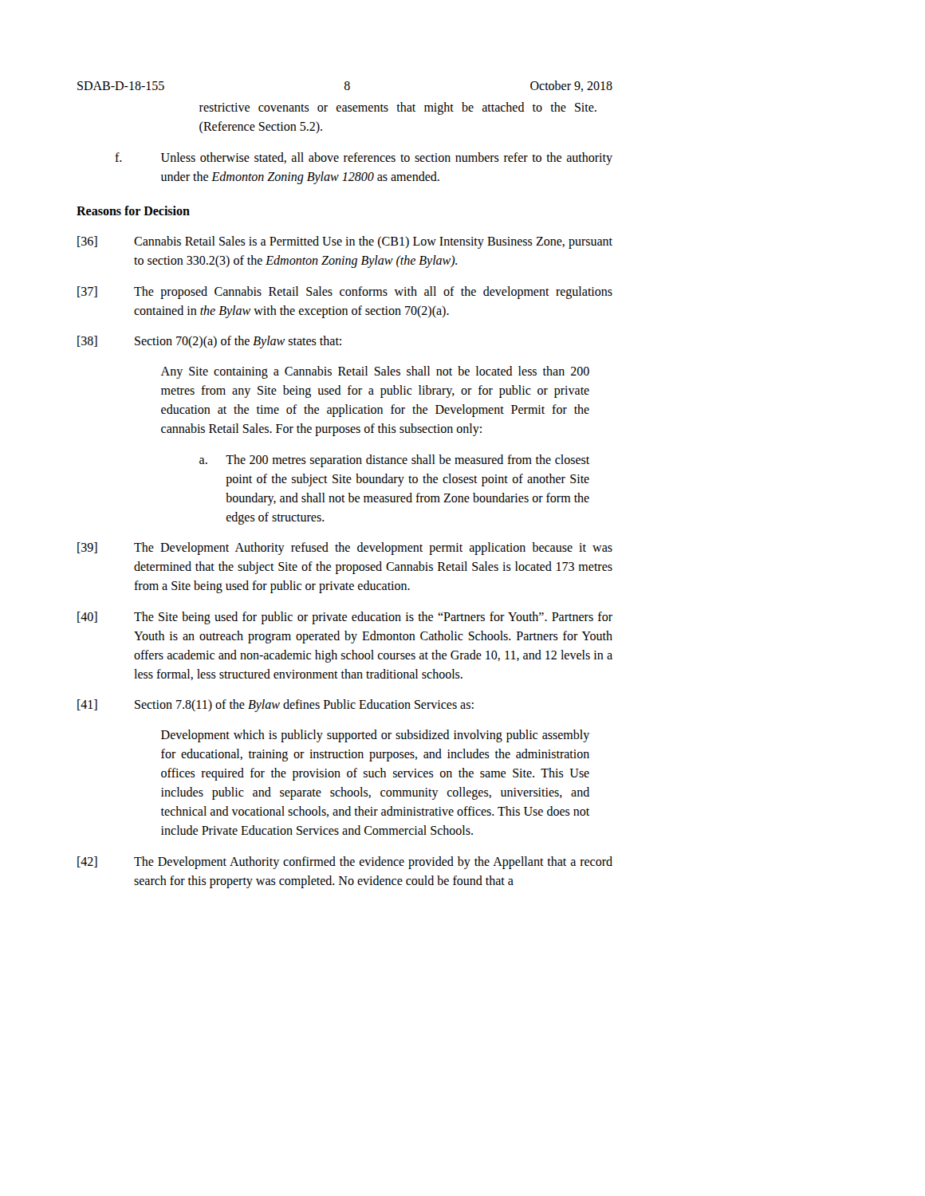SDAB-D-18-155 8 October 9, 2018
restrictive covenants or easements that might be attached to the Site. (Reference Section 5.2).
f.
Unless otherwise stated, all above references to section numbers refer to the authority under the Edmonton Zoning Bylaw 12800 as amended.
Reasons for Decision
[36]
Cannabis Retail Sales is a Permitted Use in the (CB1) Low Intensity Business Zone, pursuant to section 330.2(3) of the Edmonton Zoning Bylaw (the Bylaw).
[37]
The proposed Cannabis Retail Sales conforms with all of the development regulations contained in the Bylaw with the exception of section 70(2)(a).
[38]
Section 70(2)(a) of the Bylaw states that:
Any Site containing a Cannabis Retail Sales shall not be located less than 200 metres from any Site being used for a public library, or for public or private education at the time of the application for the Development Permit for the cannabis Retail Sales. For the purposes of this subsection only:
a.
The 200 metres separation distance shall be measured from the closest point of the subject Site boundary to the closest point of another Site boundary, and shall not be measured from Zone boundaries or form the edges of structures.
[39]
The Development Authority refused the development permit application because it was determined that the subject Site of the proposed Cannabis Retail Sales is located 173 metres from a Site being used for public or private education.
[40]
The Site being used for public or private education is the “Partners for Youth”. Partners for Youth is an outreach program operated by Edmonton Catholic Schools. Partners for Youth offers academic and non-academic high school courses at the Grade 10, 11, and 12 levels in a less formal, less structured environment than traditional schools.
[41]
Section 7.8(11) of the Bylaw defines Public Education Services as:
Development which is publicly supported or subsidized involving public assembly for educational, training or instruction purposes, and includes the administration offices required for the provision of such services on the same Site. This Use includes public and separate schools, community colleges, universities, and technical and vocational schools, and their administrative offices. This Use does not include Private Education Services and Commercial Schools.
[42]
The Development Authority confirmed the evidence provided by the Appellant that a record search for this property was completed. No evidence could be found that a